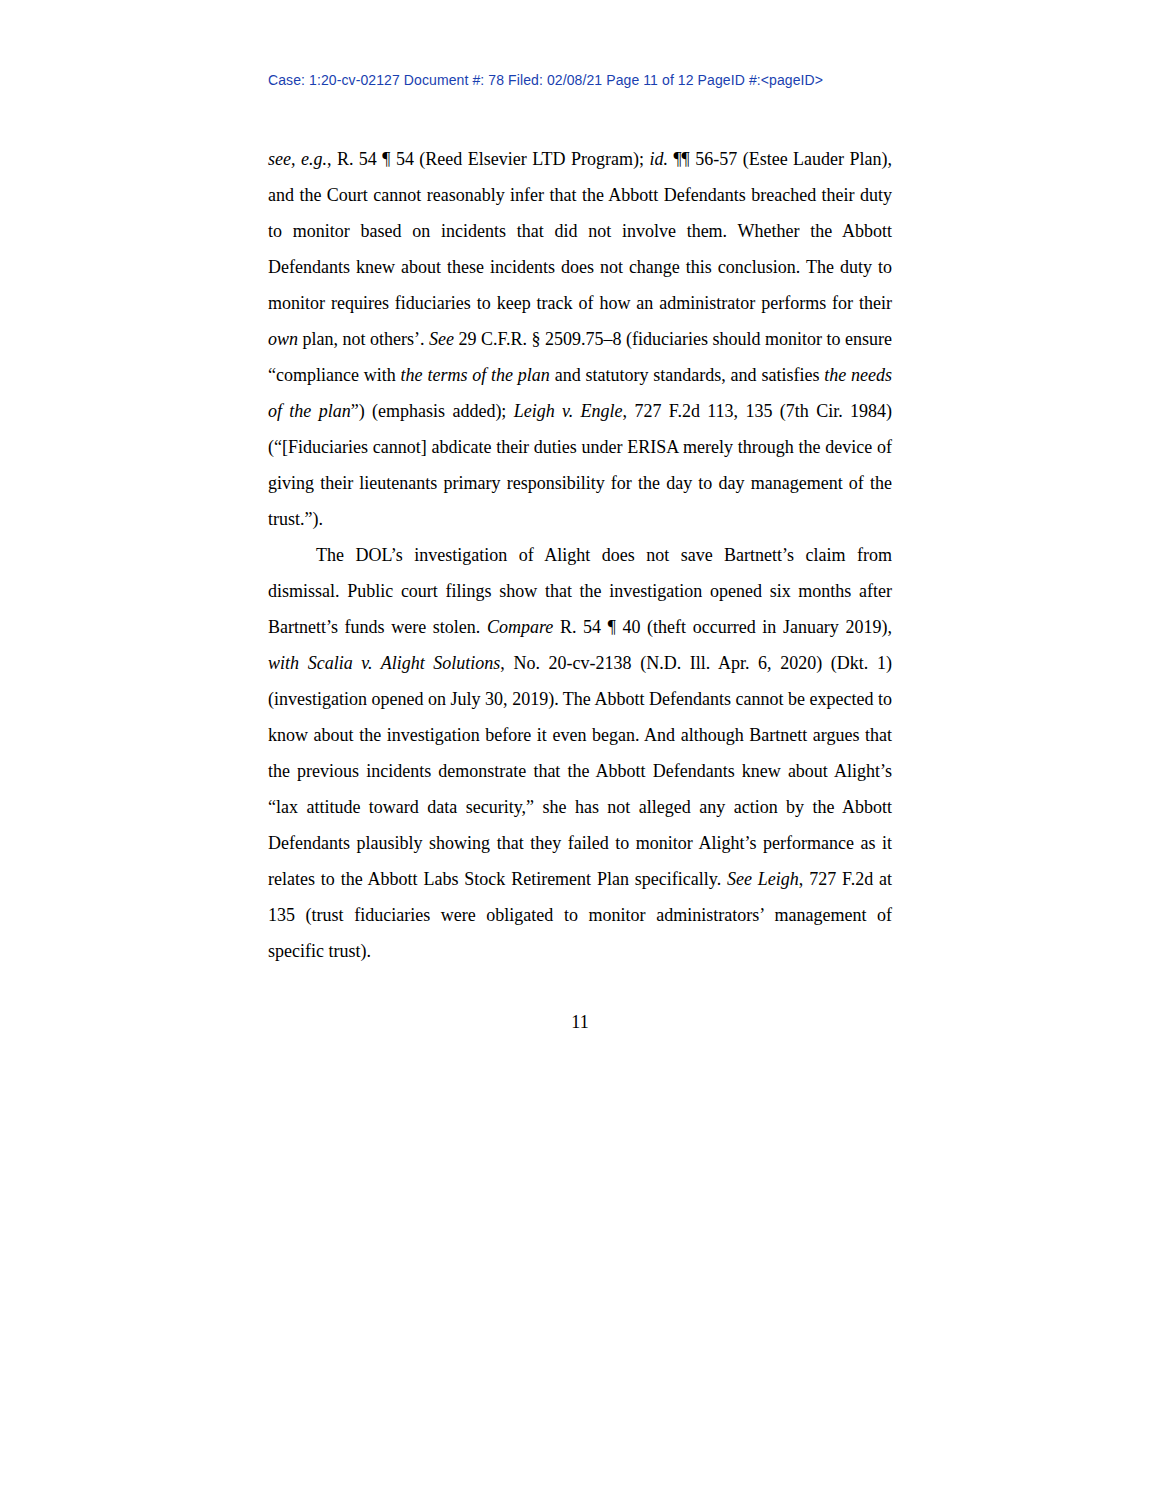Case: 1:20-cv-02127 Document #: 78 Filed: 02/08/21 Page 11 of 12 PageID #:<pageID>
see, e.g., R. 54 ¶ 54 (Reed Elsevier LTD Program); id. ¶¶ 56-57 (Estee Lauder Plan), and the Court cannot reasonably infer that the Abbott Defendants breached their duty to monitor based on incidents that did not involve them. Whether the Abbott Defendants knew about these incidents does not change this conclusion. The duty to monitor requires fiduciaries to keep track of how an administrator performs for their own plan, not others’. See 29 C.F.R. § 2509.75–8 (fiduciaries should monitor to ensure “compliance with the terms of the plan and statutory standards, and satisfies the needs of the plan”) (emphasis added); Leigh v. Engle, 727 F.2d 113, 135 (7th Cir. 1984) (“[Fiduciaries cannot] abdicate their duties under ERISA merely through the device of giving their lieutenants primary responsibility for the day to day management of the trust.”).
The DOL’s investigation of Alight does not save Bartnett’s claim from dismissal. Public court filings show that the investigation opened six months after Bartnett’s funds were stolen. Compare R. 54 ¶ 40 (theft occurred in January 2019), with Scalia v. Alight Solutions, No. 20-cv-2138 (N.D. Ill. Apr. 6, 2020) (Dkt. 1) (investigation opened on July 30, 2019). The Abbott Defendants cannot be expected to know about the investigation before it even began. And although Bartnett argues that the previous incidents demonstrate that the Abbott Defendants knew about Alight’s “lax attitude toward data security,” she has not alleged any action by the Abbott Defendants plausibly showing that they failed to monitor Alight’s performance as it relates to the Abbott Labs Stock Retirement Plan specifically. See Leigh, 727 F.2d at 135 (trust fiduciaries were obligated to monitor administrators’ management of specific trust).
11